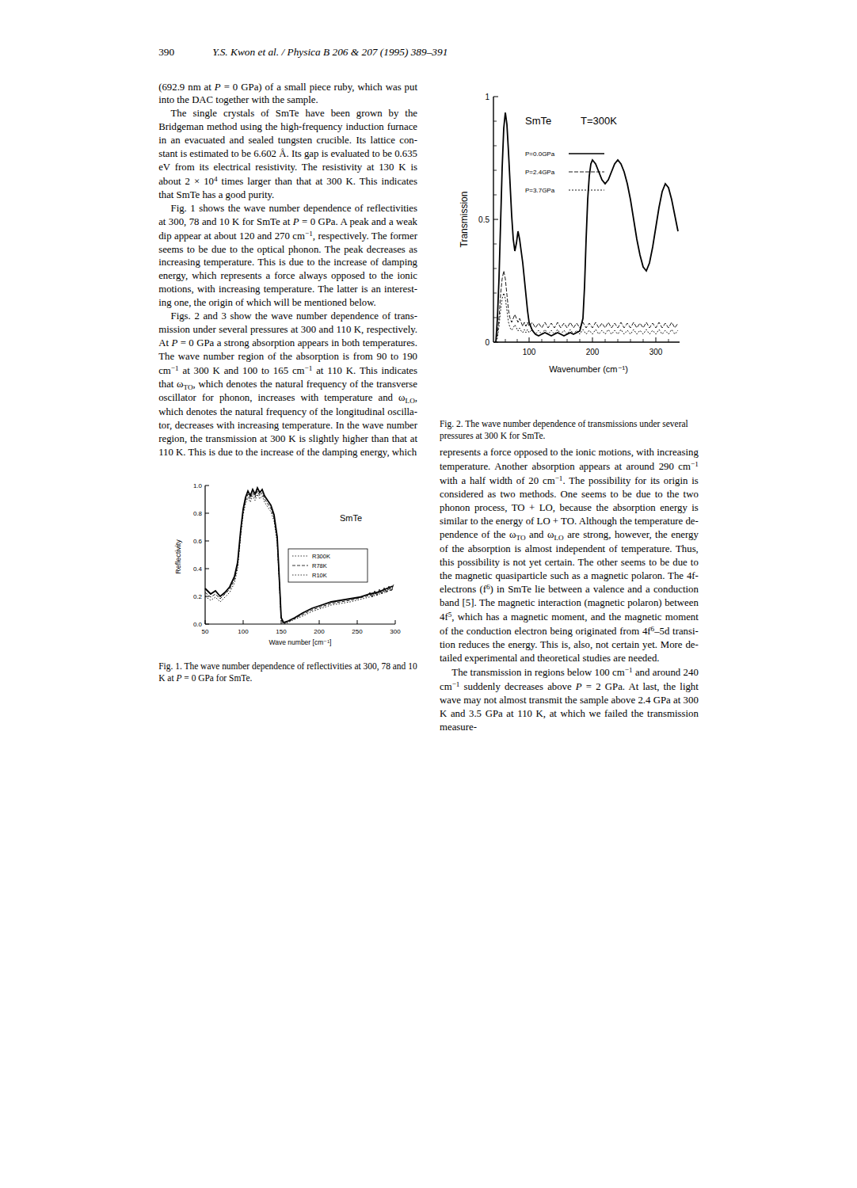390 Y.S. Kwon et al. / Physica B 206 & 207 (1995) 389–391
(692.9 nm at P = 0 GPa) of a small piece ruby, which was put into the DAC together with the sample.
The single crystals of SmTe have been grown by the Bridgeman method using the high-frequency induction furnace in an evacuated and sealed tungsten crucible. Its lattice constant is estimated to be 6.602 Å. Its gap is evaluated to be 0.635 eV from its electrical resistivity. The resistivity at 130 K is about 2 × 104 times larger than that at 300 K. This indicates that SmTe has a good purity.
Fig. 1 shows the wave number dependence of reflectivities at 300, 78 and 10 K for SmTe at P = 0 GPa. A peak and a weak dip appear at about 120 and 270 cm−1, respectively. The former seems to be due to the optical phonon. The peak decreases as increasing temperature. This is due to the increase of damping energy, which represents a force always opposed to the ionic motions, with increasing temperature. The latter is an interesting one, the origin of which will be mentioned below.
Figs. 2 and 3 show the wave number dependence of transmission under several pressures at 300 and 110 K, respectively. At P = 0 GPa a strong absorption appears in both temperatures. The wave number region of the absorption is from 90 to 190 cm−1 at 300 K and 100 to 165 cm−1 at 110 K. This indicates that ωTO, which denotes the natural frequency of the transverse oscillator for phonon, increases with temperature and ωLO, which denotes the natural frequency of the longitudinal oscillator, decreases with increasing temperature. In the wave number region, the transmission at 300 K is slightly higher than that at 110 K. This is due to the increase of the damping energy, which
0.0 0.2 0.4 0.6 0.8 1.0 50 100 150 200 250 300 Wave number [cm⁻¹] Reflectivity SmTe R300K R78K R10K
Fig. 1. The wave number dependence of reflectivities at 300, 78 and 10 K at P = 0 GPa for SmTe.
0 0.5 1 100 200 300 Wavenumber (cm⁻¹) Transmission SmTe T=300K P=0.0GPa P=2.4GPa P=3.7GPa
Fig. 2. The wave number dependence of transmissions under several pressures at 300 K for SmTe.
represents a force opposed to the ionic motions, with increasing temperature. Another absorption appears at around 290 cm−1 with a half width of 20 cm−1. The possibility for its origin is considered as two methods. One seems to be due to the two phonon process, TO + LO, because the absorption energy is similar to the energy of LO + TO. Although the temperature dependence of the ωTO and ωLO are strong, however, the energy of the absorption is almost independent of temperature. Thus, this possibility is not yet certain. The other seems to be due to the magnetic quasiparticle such as a magnetic polaron. The 4f-electrons (f6) in SmTe lie between a valence and a conduction band [5]. The magnetic interaction (magnetic polaron) between 4f5, which has a magnetic moment, and the magnetic moment of the conduction electron being originated from 4f6–5d transition reduces the energy. This is, also, not certain yet. More detailed experimental and theoretical studies are needed.
The transmission in regions below 100 cm−1 and around 240 cm−1 suddenly decreases above P = 2 GPa. At last, the light wave may not almost transmit the sample above 2.4 GPa at 300 K and 3.5 GPa at 110 K, at which we failed the transmission measure-